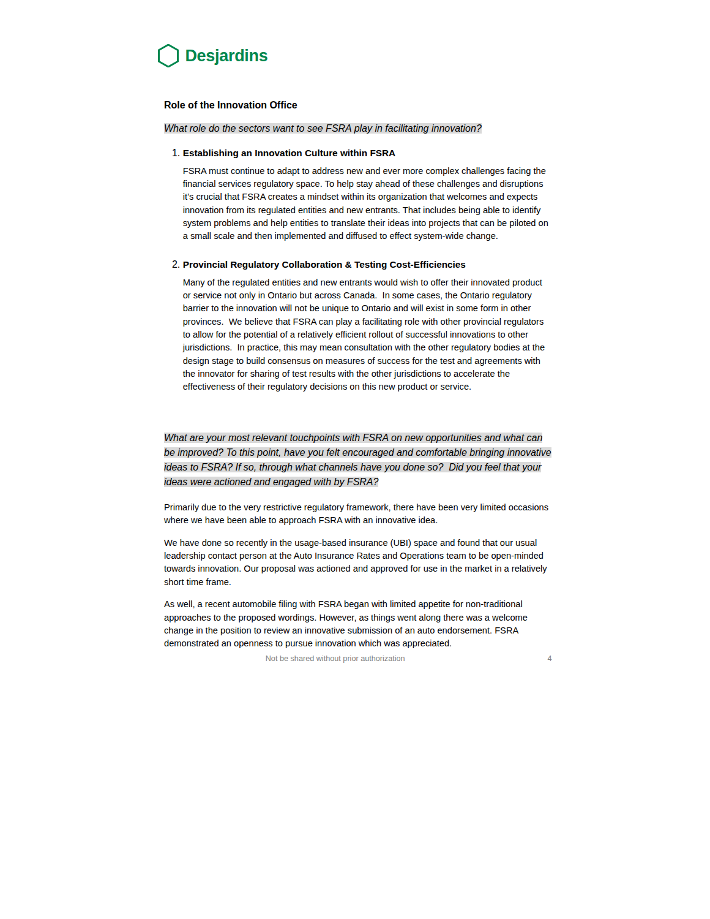Desjardins
Role of the Innovation Office
What role do the sectors want to see FSRA play in facilitating innovation?
Establishing an Innovation Culture within FSRA
FSRA must continue to adapt to address new and ever more complex challenges facing the financial services regulatory space. To help stay ahead of these challenges and disruptions it’s crucial that FSRA creates a mindset within its organization that welcomes and expects innovation from its regulated entities and new entrants. That includes being able to identify system problems and help entities to translate their ideas into projects that can be piloted on a small scale and then implemented and diffused to effect system-wide change.
Provincial Regulatory Collaboration & Testing Cost-Efficiencies
Many of the regulated entities and new entrants would wish to offer their innovated product or service not only in Ontario but across Canada. In some cases, the Ontario regulatory barrier to the innovation will not be unique to Ontario and will exist in some form in other provinces. We believe that FSRA can play a facilitating role with other provincial regulators to allow for the potential of a relatively efficient rollout of successful innovations to other jurisdictions. In practice, this may mean consultation with the other regulatory bodies at the design stage to build consensus on measures of success for the test and agreements with the innovator for sharing of test results with the other jurisdictions to accelerate the effectiveness of their regulatory decisions on this new product or service.
What are your most relevant touchpoints with FSRA on new opportunities and what can be improved? To this point, have you felt encouraged and comfortable bringing innovative ideas to FSRA? If so, through what channels have you done so? Did you feel that your ideas were actioned and engaged with by FSRA?
Primarily due to the very restrictive regulatory framework, there have been very limited occasions where we have been able to approach FSRA with an innovative idea.
We have done so recently in the usage-based insurance (UBI) space and found that our usual leadership contact person at the Auto Insurance Rates and Operations team to be open-minded towards innovation. Our proposal was actioned and approved for use in the market in a relatively short time frame.
As well, a recent automobile filing with FSRA began with limited appetite for non-traditional approaches to the proposed wordings. However, as things went along there was a welcome change in the position to review an innovative submission of an auto endorsement. FSRA demonstrated an openness to pursue innovation which was appreciated.
Not be shared without prior authorization
4